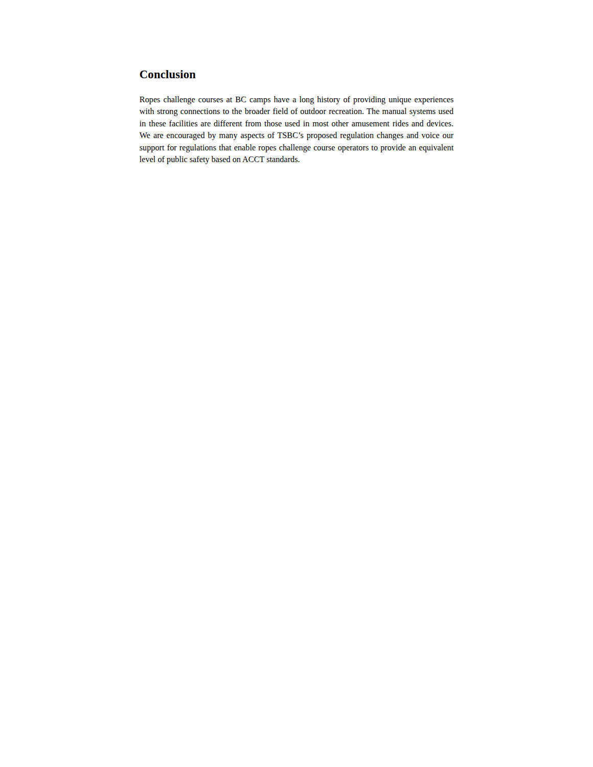Conclusion
Ropes challenge courses at BC camps have a long history of providing unique experiences with strong connections to the broader field of outdoor recreation. The manual systems used in these facilities are different from those used in most other amusement rides and devices. We are encouraged by many aspects of TSBC’s proposed regulation changes and voice our support for regulations that enable ropes challenge course operators to provide an equivalent level of public safety based on ACCT standards.